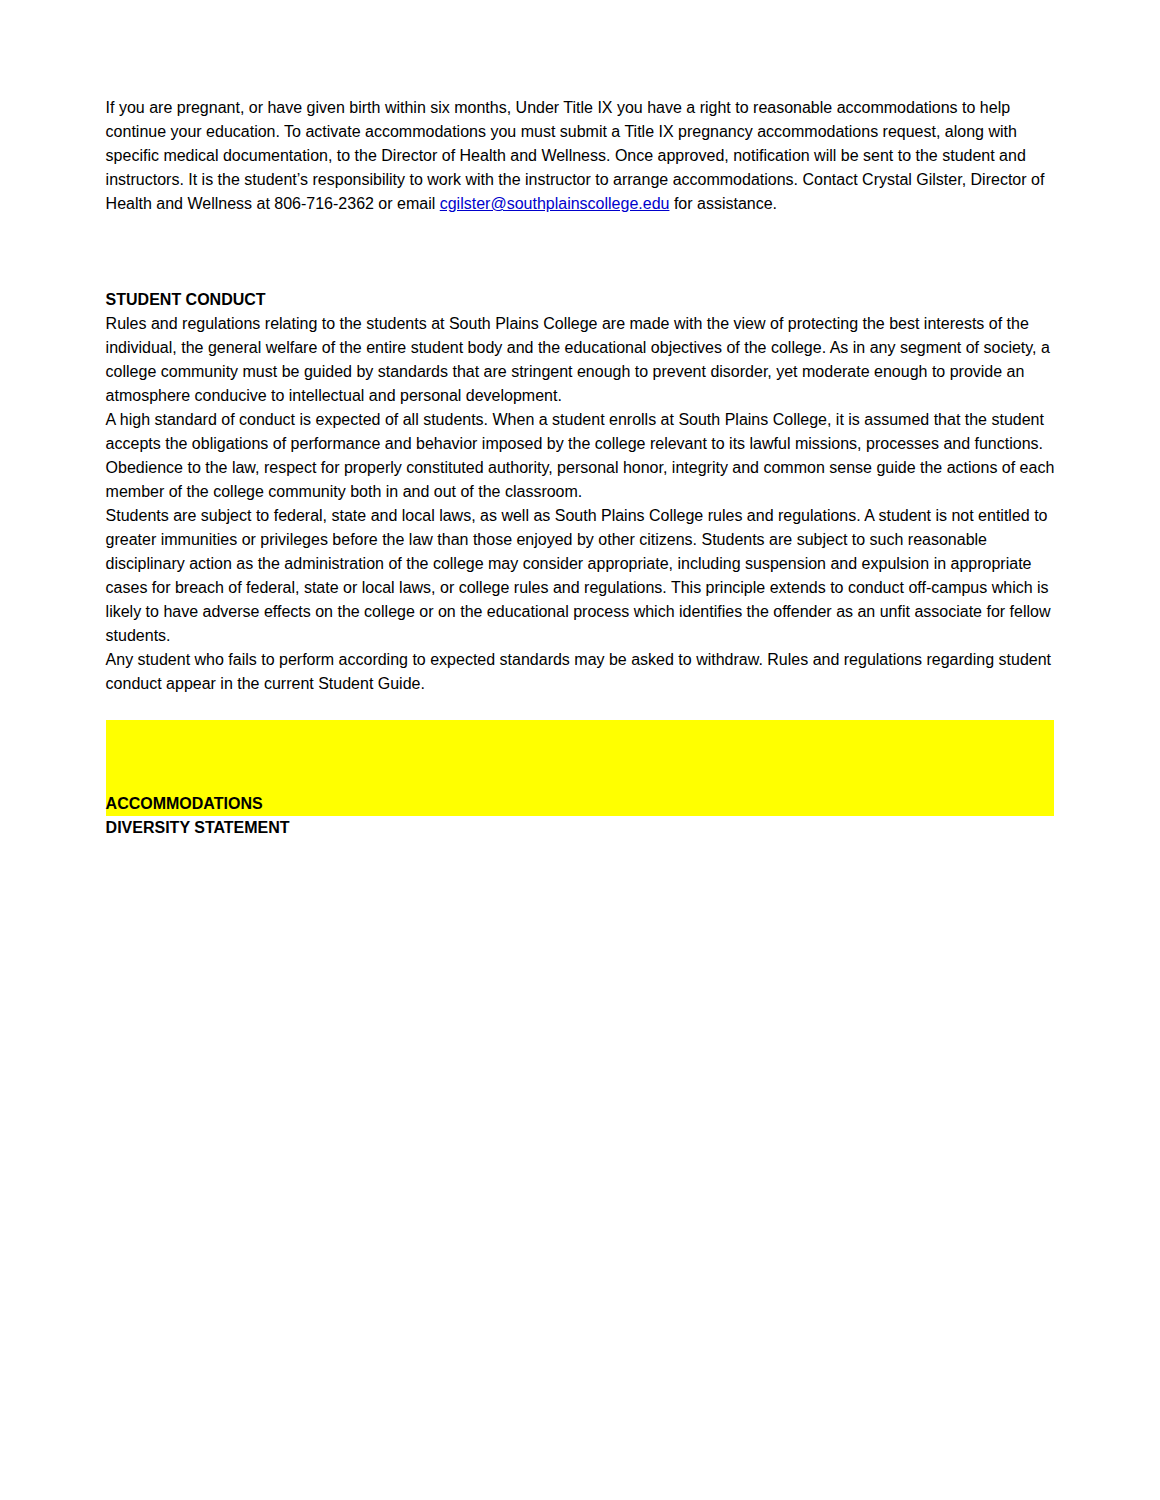If you are pregnant, or have given birth within six months, Under Title IX you have a right to reasonable accommodations to help continue your education. To activate accommodations you must submit a Title IX pregnancy accommodations request, along with specific medical documentation, to the Director of Health and Wellness. Once approved, notification will be sent to the student and instructors. It is the student’s responsibility to work with the instructor to arrange accommodations. Contact Crystal Gilster, Director of Health and Wellness at 806-716-2362 or email cgilster@southplainscollege.edu for assistance.
STUDENT CONDUCT
Rules and regulations relating to the students at South Plains College are made with the view of protecting the best interests of the individual, the general welfare of the entire student body and the educational objectives of the college. As in any segment of society, a college community must be guided by standards that are stringent enough to prevent disorder, yet moderate enough to provide an atmosphere conducive to intellectual and personal development.
A high standard of conduct is expected of all students. When a student enrolls at South Plains College, it is assumed that the student accepts the obligations of performance and behavior imposed by the college relevant to its lawful missions, processes and functions. Obedience to the law, respect for properly constituted authority, personal honor, integrity and common sense guide the actions of each member of the college community both in and out of the classroom.
Students are subject to federal, state and local laws, as well as South Plains College rules and regulations. A student is not entitled to greater immunities or privileges before the law than those enjoyed by other citizens. Students are subject to such reasonable disciplinary action as the administration of the college may consider appropriate, including suspension and expulsion in appropriate cases for breach of federal, state or local laws, or college rules and regulations. This principle extends to conduct off-campus which is likely to have adverse effects on the college or on the educational process which identifies the offender as an unfit associate for fellow students.
Any student who fails to perform according to expected standards may be asked to withdraw. Rules and regulations regarding student conduct appear in the current Student Guide.
ACCOMMODATIONS
DIVERSITY STATEMENT